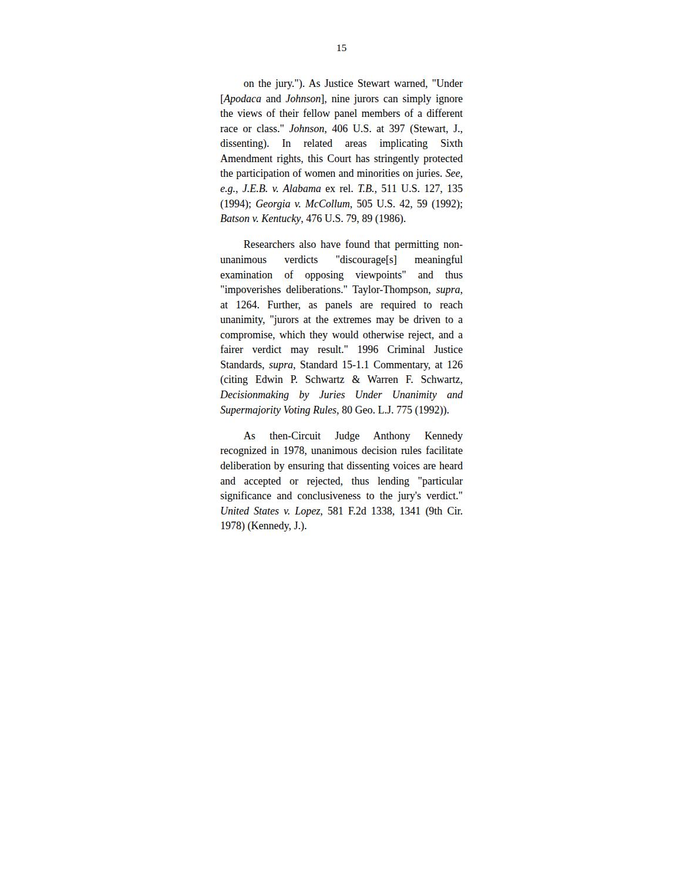15
on the jury."). As Justice Stewart warned, "Under [Apodaca and Johnson], nine jurors can simply ignore the views of their fellow panel members of a different race or class." Johnson, 406 U.S. at 397 (Stewart, J., dissenting). In related areas implicating Sixth Amendment rights, this Court has stringently protected the participation of women and minorities on juries. See, e.g., J.E.B. v. Alabama ex rel. T.B., 511 U.S. 127, 135 (1994); Georgia v. McCollum, 505 U.S. 42, 59 (1992); Batson v. Kentucky, 476 U.S. 79, 89 (1986).
Researchers also have found that permitting non-unanimous verdicts "discourage[s] meaningful examination of opposing viewpoints" and thus "impoverishes deliberations." Taylor-Thompson, supra, at 1264. Further, as panels are required to reach unanimity, "jurors at the extremes may be driven to a compromise, which they would otherwise reject, and a fairer verdict may result." 1996 Criminal Justice Standards, supra, Standard 15-1.1 Commentary, at 126 (citing Edwin P. Schwartz & Warren F. Schwartz, Decisionmaking by Juries Under Unanimity and Supermajority Voting Rules, 80 Geo. L.J. 775 (1992)).
As then-Circuit Judge Anthony Kennedy recognized in 1978, unanimous decision rules facilitate deliberation by ensuring that dissenting voices are heard and accepted or rejected, thus lending "particular significance and conclusiveness to the jury's verdict." United States v. Lopez, 581 F.2d 1338, 1341 (9th Cir. 1978) (Kennedy, J.).